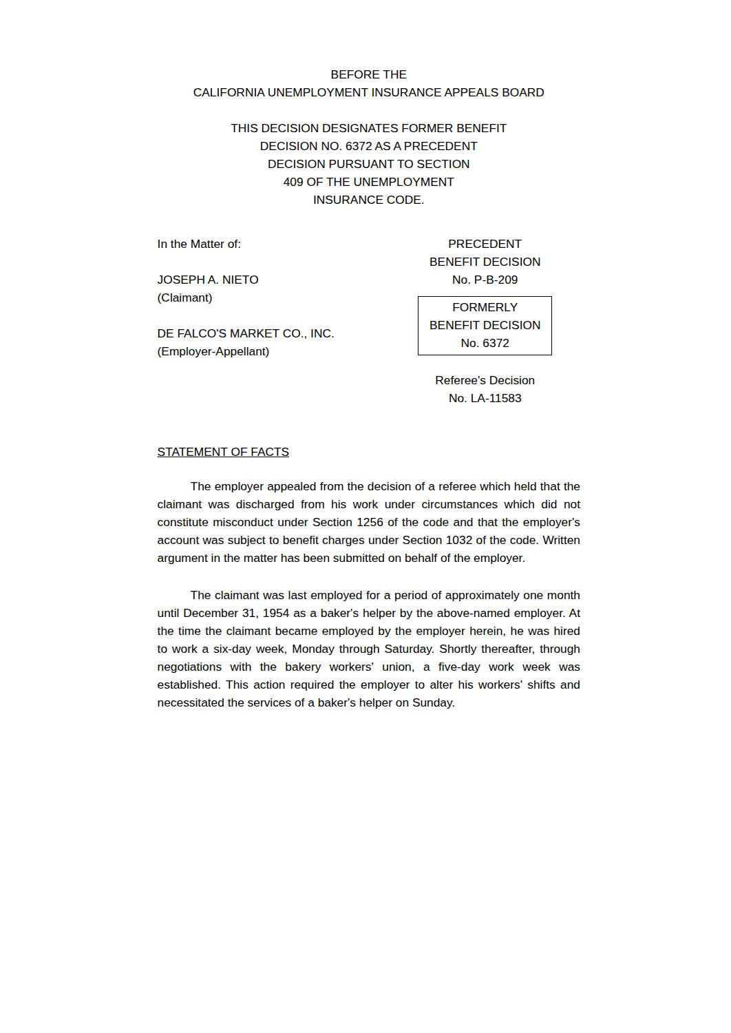BEFORE THE
CALIFORNIA UNEMPLOYMENT INSURANCE APPEALS BOARD
THIS DECISION DESIGNATES FORMER BENEFIT
DECISION NO. 6372 AS A PRECEDENT
DECISION PURSUANT TO SECTION
409 OF THE UNEMPLOYMENT
INSURANCE CODE.
| In the Matter of: JOSEPH A. NIETO (Claimant) DE FALCO'S MARKET CO., INC. (Employer-Appellant) | PRECEDENT BENEFIT DECISION No. P-B-209 FORMERLY BENEFIT DECISION No. 6372 Referee's Decision No. LA-11583 |
STATEMENT OF FACTS
The employer appealed from the decision of a referee which held that the claimant was discharged from his work under circumstances which did not constitute misconduct under Section 1256 of the code and that the employer's account was subject to benefit charges under Section 1032 of the code. Written argument in the matter has been submitted on behalf of the employer.
The claimant was last employed for a period of approximately one month until December 31, 1954 as a baker's helper by the above-named employer. At the time the claimant became employed by the employer herein, he was hired to work a six-day week, Monday through Saturday. Shortly thereafter, through negotiations with the bakery workers' union, a five-day work week was established. This action required the employer to alter his workers' shifts and necessitated the services of a baker's helper on Sunday.